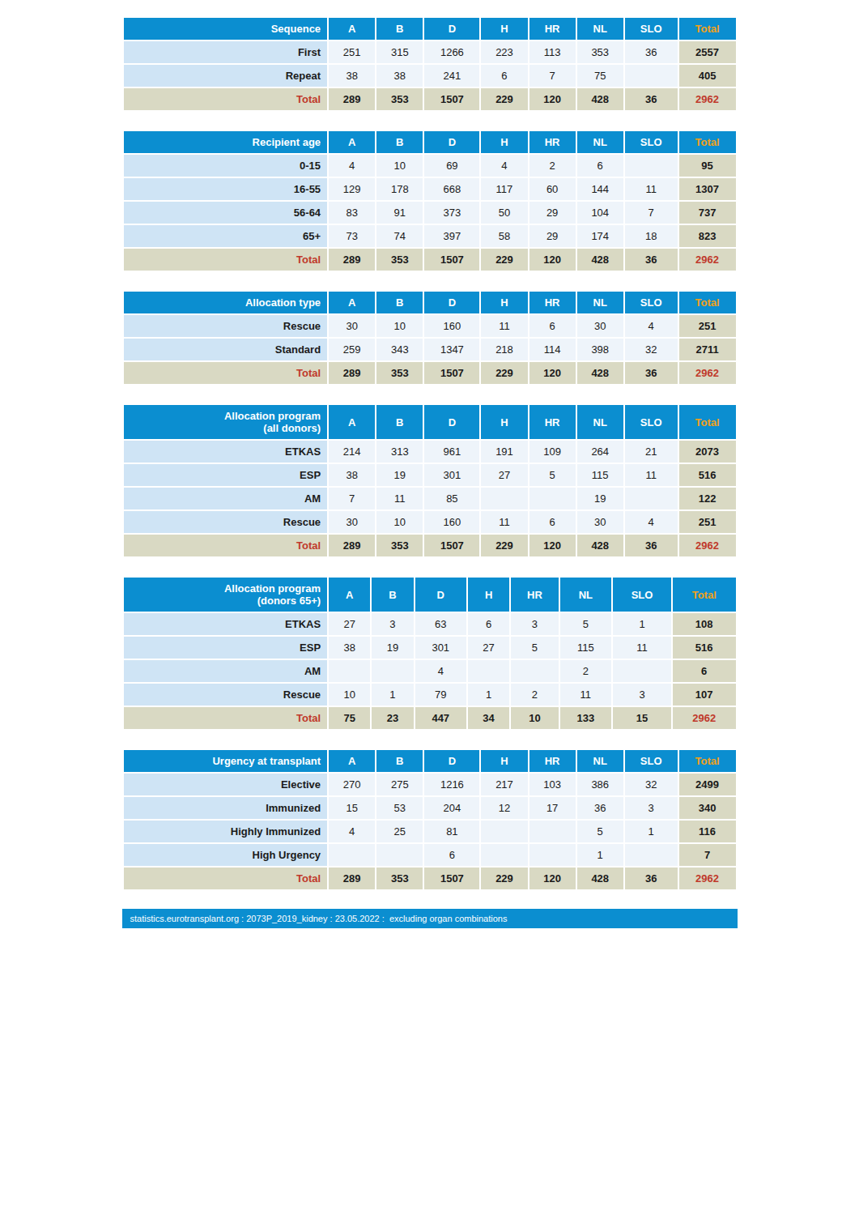| Sequence | A | B | D | H | HR | NL | SLO | Total |
| --- | --- | --- | --- | --- | --- | --- | --- | --- |
| First | 251 | 315 | 1266 | 223 | 113 | 353 | 36 | 2557 |
| Repeat | 38 | 38 | 241 | 6 | 7 | 75 | | 405 |
| Total | 289 | 353 | 1507 | 229 | 120 | 428 | 36 | 2962 |
| Recipient age | A | B | D | H | HR | NL | SLO | Total |
| --- | --- | --- | --- | --- | --- | --- | --- | --- |
| 0-15 | 4 | 10 | 69 | 4 | 2 | 6 | | 95 |
| 16-55 | 129 | 178 | 668 | 117 | 60 | 144 | 11 | 1307 |
| 56-64 | 83 | 91 | 373 | 50 | 29 | 104 | 7 | 737 |
| 65+ | 73 | 74 | 397 | 58 | 29 | 174 | 18 | 823 |
| Total | 289 | 353 | 1507 | 229 | 120 | 428 | 36 | 2962 |
| Allocation type | A | B | D | H | HR | NL | SLO | Total |
| --- | --- | --- | --- | --- | --- | --- | --- | --- |
| Rescue | 30 | 10 | 160 | 11 | 6 | 30 | 4 | 251 |
| Standard | 259 | 343 | 1347 | 218 | 114 | 398 | 32 | 2711 |
| Total | 289 | 353 | 1507 | 229 | 120 | 428 | 36 | 2962 |
| Allocation program (all donors) | A | B | D | H | HR | NL | SLO | Total |
| --- | --- | --- | --- | --- | --- | --- | --- | --- |
| ETKAS | 214 | 313 | 961 | 191 | 109 | 264 | 21 | 2073 |
| ESP | 38 | 19 | 301 | 27 | 5 | 115 | 11 | 516 |
| AM | 7 | 11 | 85 | | | 19 | | 122 |
| Rescue | 30 | 10 | 160 | 11 | 6 | 30 | 4 | 251 |
| Total | 289 | 353 | 1507 | 229 | 120 | 428 | 36 | 2962 |
| Allocation program (donors 65+) | A | B | D | H | HR | NL | SLO | Total |
| --- | --- | --- | --- | --- | --- | --- | --- | --- |
| ETKAS | 27 | 3 | 63 | 6 | 3 | 5 | 1 | 108 |
| ESP | 38 | 19 | 301 | 27 | 5 | 115 | 11 | 516 |
| AM | | | 4 | | | 2 | | 6 |
| Rescue | 10 | 1 | 79 | 1 | 2 | 11 | 3 | 107 |
| Total | 75 | 23 | 447 | 34 | 10 | 133 | 15 | 2962 |
| Urgency at transplant | A | B | D | H | HR | NL | SLO | Total |
| --- | --- | --- | --- | --- | --- | --- | --- | --- |
| Elective | 270 | 275 | 1216 | 217 | 103 | 386 | 32 | 2499 |
| Immunized | 15 | 53 | 204 | 12 | 17 | 36 | 3 | 340 |
| Highly Immunized | 4 | 25 | 81 | | | 5 | 1 | 116 |
| High Urgency | | | 6 | | | 1 | | 7 |
| Total | 289 | 353 | 1507 | 229 | 120 | 428 | 36 | 2962 |
statistics.eurotransplant.org : 2073P_2019_kidney : 23.05.2022 : excluding organ combinations